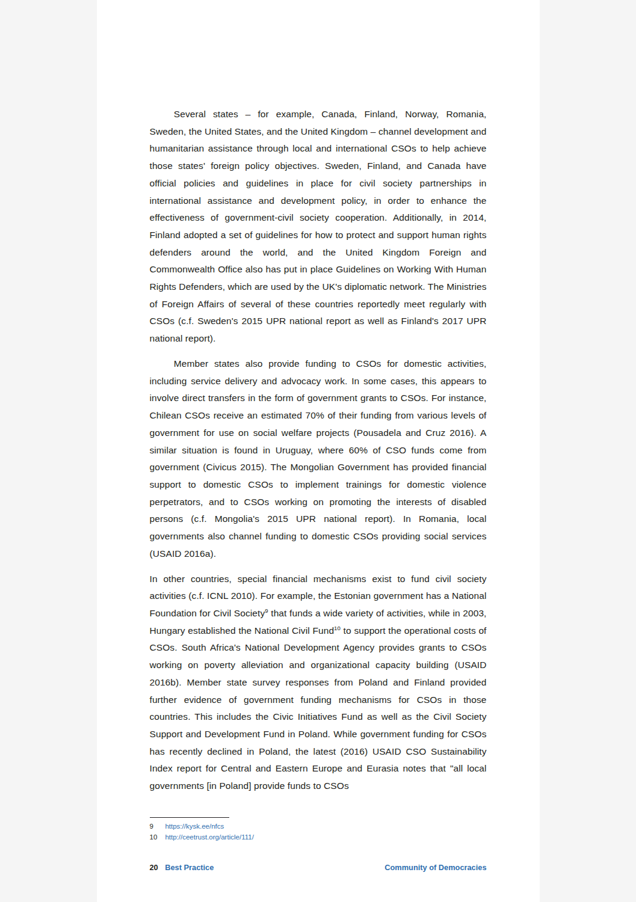Several states – for example, Canada, Finland, Norway, Romania, Sweden, the United States, and the United Kingdom – channel development and humanitarian assistance through local and international CSOs to help achieve those states' foreign policy objectives. Sweden, Finland, and Canada have official policies and guidelines in place for civil society partnerships in international assistance and development policy, in order to enhance the effectiveness of government-civil society cooperation. Additionally, in 2014, Finland adopted a set of guidelines for how to protect and support human rights defenders around the world, and the United Kingdom Foreign and Commonwealth Office also has put in place Guidelines on Working With Human Rights Defenders, which are used by the UK's diplomatic network. The Ministries of Foreign Affairs of several of these countries reportedly meet regularly with CSOs (c.f. Sweden's 2015 UPR national report as well as Finland's 2017 UPR national report).
Member states also provide funding to CSOs for domestic activities, including service delivery and advocacy work. In some cases, this appears to involve direct transfers in the form of government grants to CSOs. For instance, Chilean CSOs receive an estimated 70% of their funding from various levels of government for use on social welfare projects (Pousadela and Cruz 2016). A similar situation is found in Uruguay, where 60% of CSO funds come from government (Civicus 2015). The Mongolian Government has provided financial support to domestic CSOs to implement trainings for domestic violence perpetrators, and to CSOs working on promoting the interests of disabled persons (c.f. Mongolia's 2015 UPR national report). In Romania, local governments also channel funding to domestic CSOs providing social services (USAID 2016a).
In other countries, special financial mechanisms exist to fund civil society activities (c.f. ICNL 2010). For example, the Estonian government has a National Foundation for Civil Society9 that funds a wide variety of activities, while in 2003, Hungary established the National Civil Fund10 to support the operational costs of CSOs. South Africa's National Development Agency provides grants to CSOs working on poverty alleviation and organizational capacity building (USAID 2016b). Member state survey responses from Poland and Finland provided further evidence of government funding mechanisms for CSOs in those countries. This includes the Civic Initiatives Fund as well as the Civil Society Support and Development Fund in Poland. While government funding for CSOs has recently declined in Poland, the latest (2016) USAID CSO Sustainability Index report for Central and Eastern Europe and Eurasia notes that "all local governments [in Poland] provide funds to CSOs
9 https://kysk.ee/nfcs
10 http://ceetrust.org/article/111/
20 Best Practice Community of Democracies